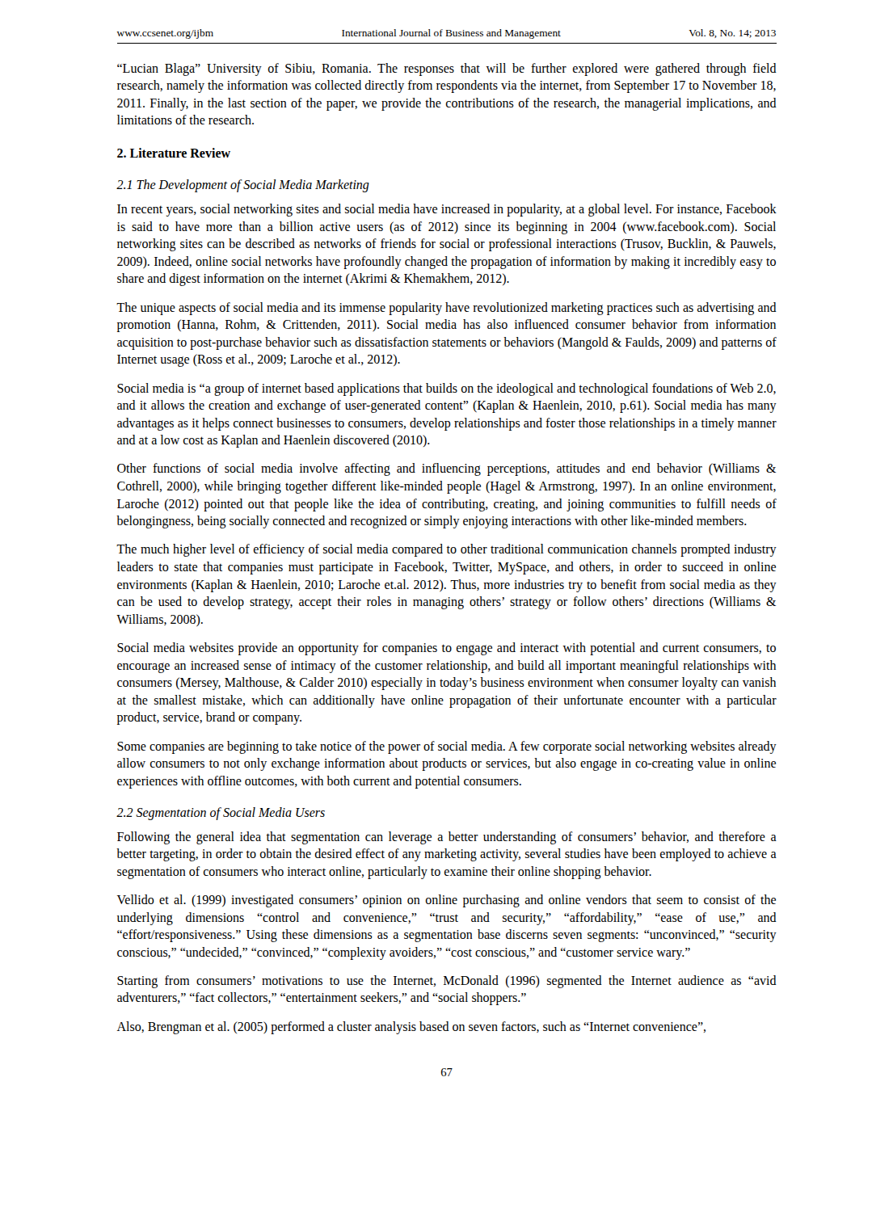www.ccsenet.org/ijbm International Journal of Business and Management Vol. 8, No. 14; 2013
“Lucian Blaga” University of Sibiu, Romania. The responses that will be further explored were gathered through field research, namely the information was collected directly from respondents via the internet, from September 17 to November 18, 2011. Finally, in the last section of the paper, we provide the contributions of the research, the managerial implications, and limitations of the research.
2. Literature Review
2.1 The Development of Social Media Marketing
In recent years, social networking sites and social media have increased in popularity, at a global level. For instance, Facebook is said to have more than a billion active users (as of 2012) since its beginning in 2004 (www.facebook.com). Social networking sites can be described as networks of friends for social or professional interactions (Trusov, Bucklin, & Pauwels, 2009). Indeed, online social networks have profoundly changed the propagation of information by making it incredibly easy to share and digest information on the internet (Akrimi & Khemakhem, 2012).
The unique aspects of social media and its immense popularity have revolutionized marketing practices such as advertising and promotion (Hanna, Rohm, & Crittenden, 2011). Social media has also influenced consumer behavior from information acquisition to post-purchase behavior such as dissatisfaction statements or behaviors (Mangold & Faulds, 2009) and patterns of Internet usage (Ross et al., 2009; Laroche et al., 2012).
Social media is “a group of internet based applications that builds on the ideological and technological foundations of Web 2.0, and it allows the creation and exchange of user-generated content” (Kaplan & Haenlein, 2010, p.61). Social media has many advantages as it helps connect businesses to consumers, develop relationships and foster those relationships in a timely manner and at a low cost as Kaplan and Haenlein discovered (2010).
Other functions of social media involve affecting and influencing perceptions, attitudes and end behavior (Williams & Cothrell, 2000), while bringing together different like-minded people (Hagel & Armstrong, 1997). In an online environment, Laroche (2012) pointed out that people like the idea of contributing, creating, and joining communities to fulfill needs of belongingness, being socially connected and recognized or simply enjoying interactions with other like-minded members.
The much higher level of efficiency of social media compared to other traditional communication channels prompted industry leaders to state that companies must participate in Facebook, Twitter, MySpace, and others, in order to succeed in online environments (Kaplan & Haenlein, 2010; Laroche et.al. 2012). Thus, more industries try to benefit from social media as they can be used to develop strategy, accept their roles in managing others’ strategy or follow others’ directions (Williams & Williams, 2008).
Social media websites provide an opportunity for companies to engage and interact with potential and current consumers, to encourage an increased sense of intimacy of the customer relationship, and build all important meaningful relationships with consumers (Mersey, Malthouse, & Calder 2010) especially in today’s business environment when consumer loyalty can vanish at the smallest mistake, which can additionally have online propagation of their unfortunate encounter with a particular product, service, brand or company.
Some companies are beginning to take notice of the power of social media. A few corporate social networking websites already allow consumers to not only exchange information about products or services, but also engage in co-creating value in online experiences with offline outcomes, with both current and potential consumers.
2.2 Segmentation of Social Media Users
Following the general idea that segmentation can leverage a better understanding of consumers’ behavior, and therefore a better targeting, in order to obtain the desired effect of any marketing activity, several studies have been employed to achieve a segmentation of consumers who interact online, particularly to examine their online shopping behavior.
Vellido et al. (1999) investigated consumers’ opinion on online purchasing and online vendors that seem to consist of the underlying dimensions “control and convenience,” “trust and security,” “affordability,” “ease of use,” and “effort/responsiveness.” Using these dimensions as a segmentation base discerns seven segments: “unconvinced,” “security conscious,” “undecided,” “convinced,” “complexity avoiders,” “cost conscious,” and “customer service wary.”
Starting from consumers’ motivations to use the Internet, McDonald (1996) segmented the Internet audience as “avid adventurers,” “fact collectors,” “entertainment seekers,” and “social shoppers.”
Also, Brengman et al. (2005) performed a cluster analysis based on seven factors, such as “Internet convenience”,
67